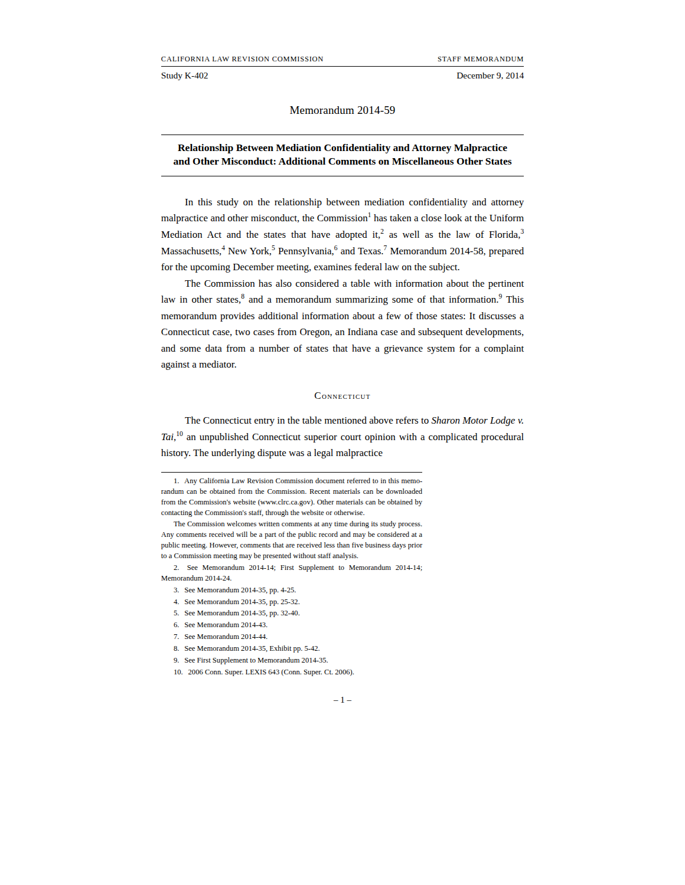California Law Revision Commission
Staff Memorandum
Study K-402
December 9, 2014
Memorandum 2014-59
Relationship Between Mediation Confidentiality and Attorney Malpractice
and Other Misconduct: Additional Comments on Miscellaneous Other States
In this study on the relationship between mediation confidentiality and attorney malpractice and other misconduct, the Commission1 has taken a close look at the Uniform Mediation Act and the states that have adopted it,2 as well as the law of Florida,3 Massachusetts,4 New York,5 Pennsylvania,6 and Texas.7 Memorandum 2014-58, prepared for the upcoming December meeting, examines federal law on the subject.
The Commission has also considered a table with information about the pertinent law in other states,8 and a memorandum summarizing some of that information.9 This memorandum provides additional information about a few of those states: It discusses a Connecticut case, two cases from Oregon, an Indiana case and subsequent developments, and some data from a number of states that have a grievance system for a complaint against a mediator.
Connecticut
The Connecticut entry in the table mentioned above refers to Sharon Motor Lodge v. Tai,10 an unpublished Connecticut superior court opinion with a complicated procedural history. The underlying dispute was a legal malpractice
1. Any California Law Revision Commission document referred to in this memorandum can be obtained from the Commission. Recent materials can be downloaded from the Commission's website (www.clrc.ca.gov). Other materials can be obtained by contacting the Commission's staff, through the website or otherwise.
The Commission welcomes written comments at any time during its study process. Any comments received will be a part of the public record and may be considered at a public meeting. However, comments that are received less than five business days prior to a Commission meeting may be presented without staff analysis.
2. See Memorandum 2014-14; First Supplement to Memorandum 2014-14; Memorandum 2014-24.
3. See Memorandum 2014-35, pp. 4-25.
4. See Memorandum 2014-35, pp. 25-32.
5. See Memorandum 2014-35, pp. 32-40.
6. See Memorandum 2014-43.
7. See Memorandum 2014-44.
8. See Memorandum 2014-35, Exhibit pp. 5-42.
9. See First Supplement to Memorandum 2014-35.
10. 2006 Conn. Super. LEXIS 643 (Conn. Super. Ct. 2006).
– 1 –